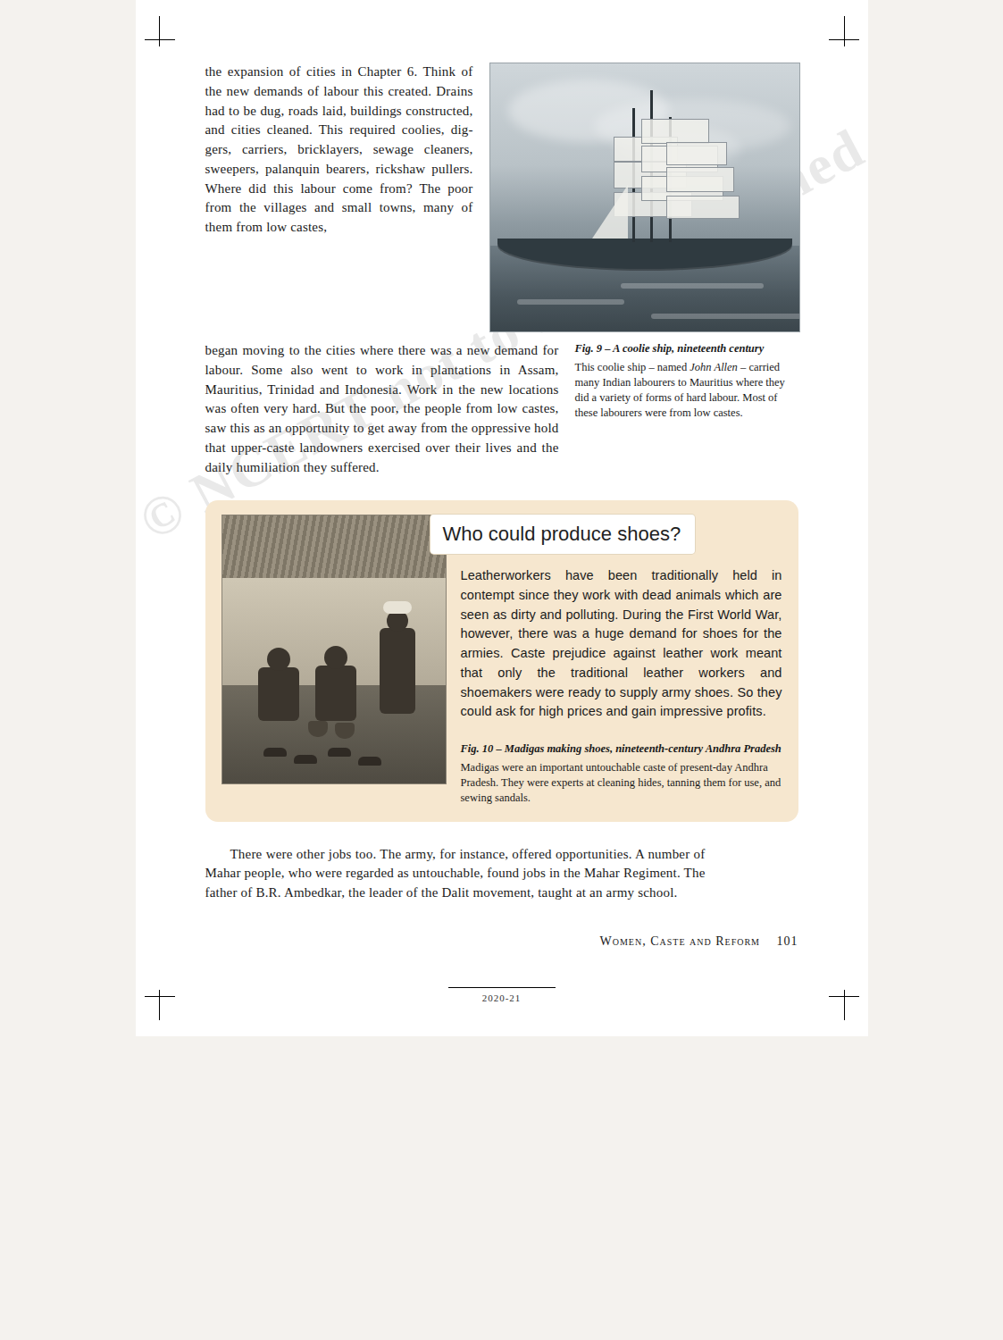© NCERT not to be republished
the expansion of cities in Chapter 6. Think of the new demands of labour this created. Drains had to be dug, roads laid, buildings constructed, and cities cleaned. This required coolies, diggers, carriers, bricklayers, sewage cleaners, sweepers, palanquin bearers, rickshaw pullers. Where did this labour come from? The poor from the villages and small towns, many of them from low castes,
began moving to the cities where there was a new demand for labour. Some also went to work in plantations in Assam, Mauritius, Trinidad and Indonesia. Work in the new locations was often very hard. But the poor, the people from low castes, saw this as an opportunity to get away from the oppressive hold that upper-caste landowners exercised over their lives and the daily humiliation they suffered.
Fig. 9 – A coolie ship, nineteenth century
This coolie ship – named John Allen – carried many Indian labourers to Mauritius where they did a variety of forms of hard labour. Most of these labourers were from low castes.
Who could produce shoes?
Leatherworkers have been traditionally held in contempt since they work with dead animals which are seen as dirty and polluting. During the First World War, however, there was a huge demand for shoes for the armies. Caste prejudice against leather work meant that only the traditional leather workers and shoemakers were ready to supply army shoes. So they could ask for high prices and gain impressive profits.
Fig. 10 – Madigas making shoes, nineteenth-century Andhra Pradesh
Madigas were an important untouchable caste of present-day Andhra Pradesh. They were experts at cleaning hides, tanning them for use, and sewing sandals.
There were other jobs too. The army, for instance, offered opportunities. A number of Mahar people, who were regarded as untouchable, found jobs in the Mahar Regiment. The father of B.R. Ambedkar, the leader of the Dalit movement, taught at an army school.
Women, Caste and Reform 101
2020-21